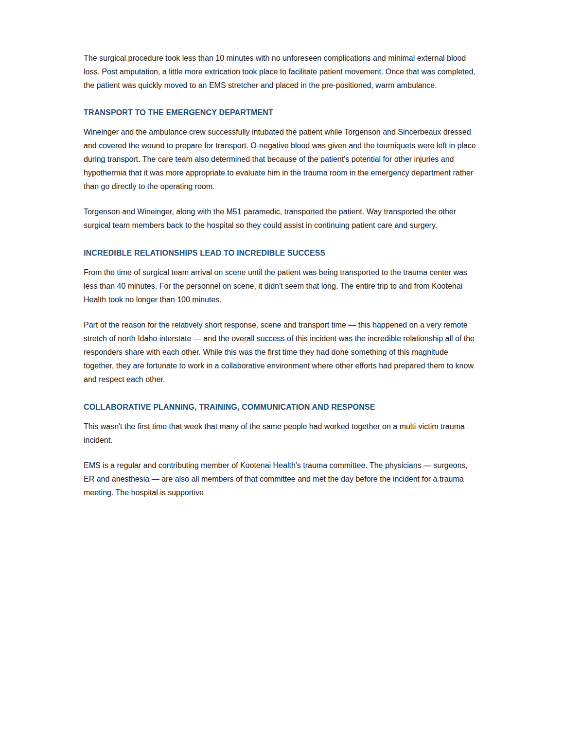The surgical procedure took less than 10 minutes with no unforeseen complications and minimal external blood loss. Post amputation, a little more extrication took place to facilitate patient movement. Once that was completed, the patient was quickly moved to an EMS stretcher and placed in the pre-positioned, warm ambulance.
Transport to the Emergency Department
Wineinger and the ambulance crew successfully intubated the patient while Torgenson and Sincerbeaux dressed and covered the wound to prepare for transport. O-negative blood was given and the tourniquets were left in place during transport. The care team also determined that because of the patient's potential for other injuries and hypothermia that it was more appropriate to evaluate him in the trauma room in the emergency department rather than go directly to the operating room.
Torgenson and Wineinger, along with the M51 paramedic, transported the patient. Way transported the other surgical team members back to the hospital so they could assist in continuing patient care and surgery.
Incredible Relationships Lead to Incredible Success
From the time of surgical team arrival on scene until the patient was being transported to the trauma center was less than 40 minutes. For the personnel on scene, it didn't seem that long. The entire trip to and from Kootenai Health took no longer than 100 minutes.
Part of the reason for the relatively short response, scene and transport time — this happened on a very remote stretch of north Idaho interstate — and the overall success of this incident was the incredible relationship all of the responders share with each other. While this was the first time they had done something of this magnitude together, they are fortunate to work in a collaborative environment where other efforts had prepared them to know and respect each other.
Collaborative Planning, Training, Communication and Response
This wasn't the first time that week that many of the same people had worked together on a multi-victim trauma incident.
EMS is a regular and contributing member of Kootenai Health's trauma committee. The physicians — surgeons, ER and anesthesia — are also all members of that committee and met the day before the incident for a trauma meeting. The hospital is supportive